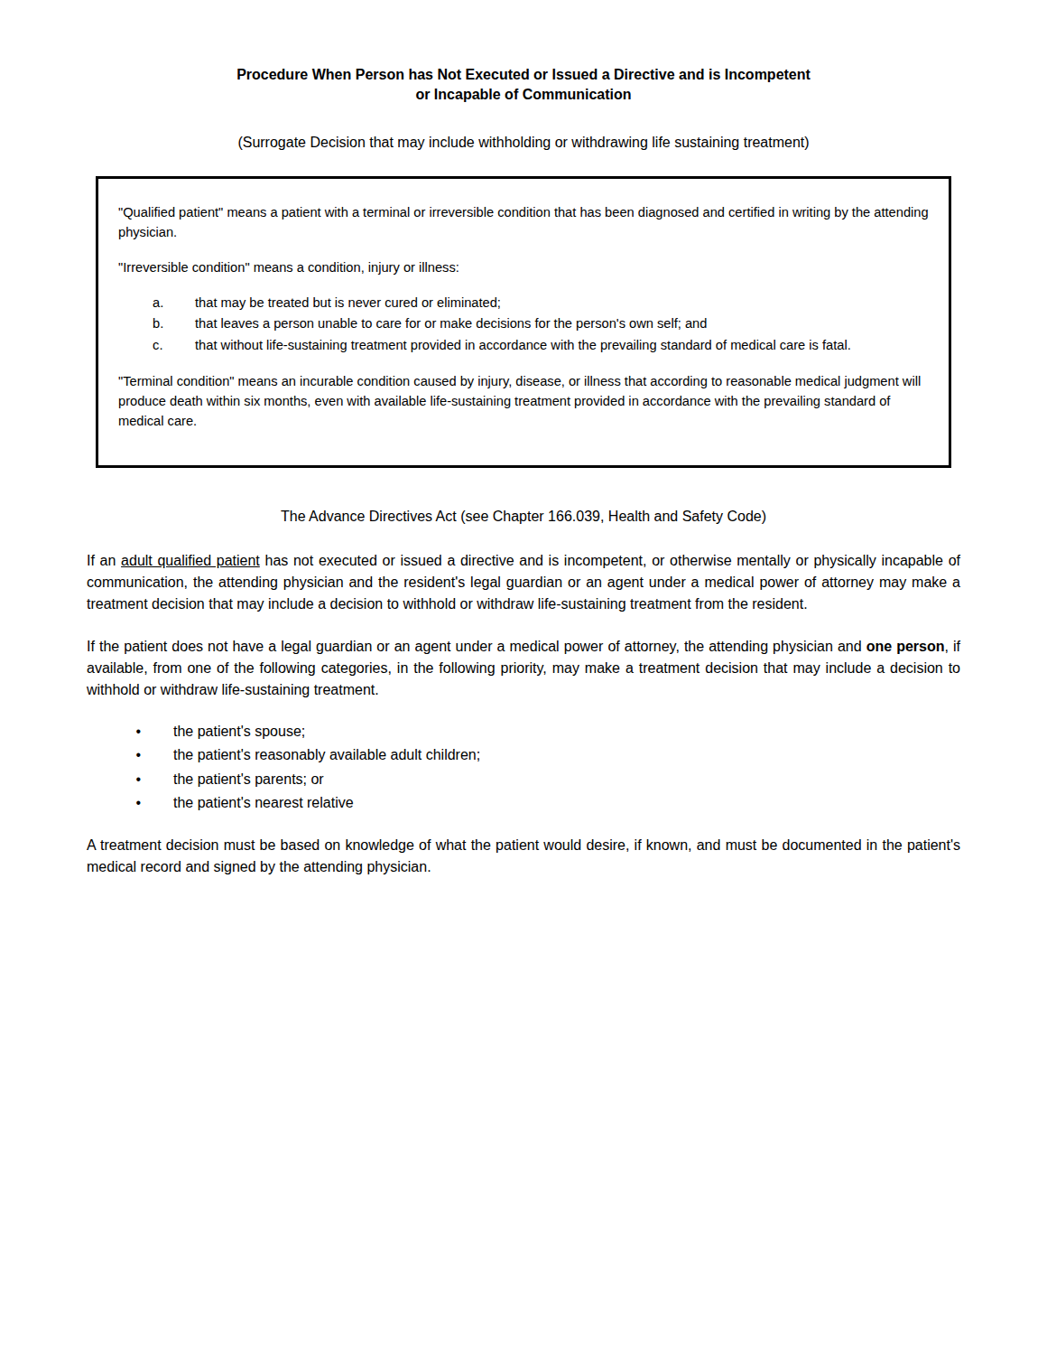Procedure When Person has Not Executed or Issued a Directive and is Incompetent
or Incapable of Communication
(Surrogate Decision that may include withholding or withdrawing life sustaining treatment)
"Qualified patient" means a patient with a terminal or irreversible condition that has been diagnosed and certified in writing by the attending physician.
"Irreversible condition" means a condition, injury or illness:
a. that may be treated but is never cured or eliminated;
b. that leaves a person unable to care for or make decisions for the person's own self; and
c. that without life-sustaining treatment provided in accordance with the prevailing standard of medical care is fatal.
"Terminal condition" means an incurable condition caused by injury, disease, or illness that according to reasonable medical judgment will produce death within six months, even with available life-sustaining treatment provided in accordance with the prevailing standard of medical care.
The Advance Directives Act (see Chapter 166.039, Health and Safety Code)
If an adult qualified patient has not executed or issued a directive and is incompetent, or otherwise mentally or physically incapable of communication, the attending physician and the resident's legal guardian or an agent under a medical power of attorney may make a treatment decision that may include a decision to withhold or withdraw life-sustaining treatment from the resident.
If the patient does not have a legal guardian or an agent under a medical power of attorney, the attending physician and one person, if available, from one of the following categories, in the following priority, may make a treatment decision that may include a decision to withhold or withdraw life-sustaining treatment.
the patient's spouse;
the patient's reasonably available adult children;
the patient's parents; or
the patient's nearest relative
A treatment decision must be based on knowledge of what the patient would desire, if known, and must be documented in the patient's medical record and signed by the attending physician.